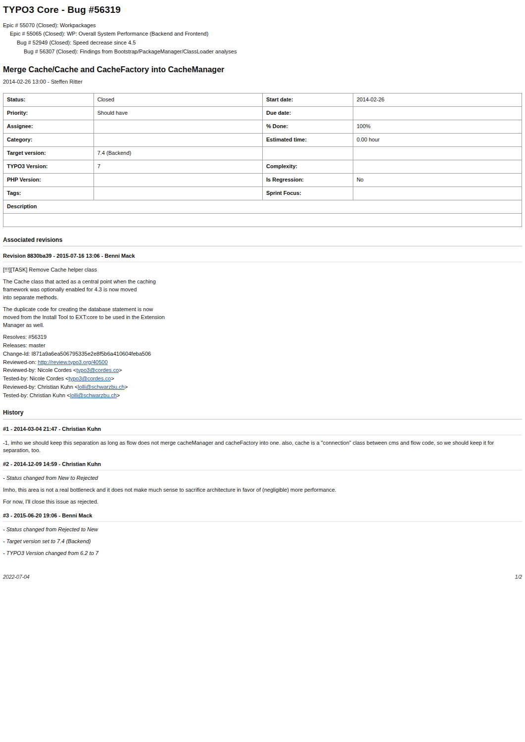TYPO3 Core - Bug #56319
Epic # 55070 (Closed): Workpackages
Epic # 55065 (Closed): WP: Overall System Performance (Backend and Frontend)
Bug # 52949 (Closed): Speed decrease since 4.5
Bug # 56307 (Closed): Findings from Bootstrap/PackageManager/ClassLoader analyses
Merge Cache/Cache and CacheFactory into CacheManager
2014-02-26 13:00 - Steffen Ritter
| Status: | Closed | Start date: | 2014-02-26 |
| Priority: | Should have | Due date: | |
| Assignee: | | % Done: | 100% |
| Category: | | Estimated time: | 0.00 hour |
| Target version: | 7.4 (Backend) | | |
| TYPO3 Version: | 7 | Complexity: | |
| PHP Version: | | Is Regression: | No |
| Tags: | | Sprint Focus: | |
| Description |
Associated revisions
Revision 8830ba39 - 2015-07-16 13:06 - Benni Mack
[!!!][TASK] Remove Cache helper class
The Cache class that acted as a central point when the caching
framework was optionally enabled for 4.3 is now moved
into separate methods.
The duplicate code for creating the database statement is now
moved from the Install Tool to EXT:core to be used in the Extension
Manager as well.
Resolves: #56319
Releases: master
Change-Id: I871a9a6ea506795335e2e8f5b6a410604feba506
Reviewed-on: http://review.typo3.org/40500
Reviewed-by: Nicole Cordes <typo3@cordes.co>
Tested-by: Nicole Cordes <typo3@cordes.co>
Reviewed-by: Christian Kuhn <lolli@schwarzbu.ch>
Tested-by: Christian Kuhn <lolli@schwarzbu.ch>
History
#1 - 2014-03-04 21:47 - Christian Kuhn
-1, imho we should keep this separation as long as flow does not merge cacheManager and cacheFactory into one. also, cache is a "connection" class between cms and flow code, so we should keep it for separation, too.
#2 - 2014-12-09 14:59 - Christian Kuhn
- Status changed from New to Rejected
Imho, this area is not a real bottleneck and it does not make much sense to sacrifice architecture in favor of (negligible) more performance.
For now, I'll close this issue as rejected.
#3 - 2015-06-20 19:06 - Benni Mack
- Status changed from Rejected to New
- Target version set to 7.4 (Backend)
- TYPO3 Version changed from 6.2 to 7
2022-07-04
1/2